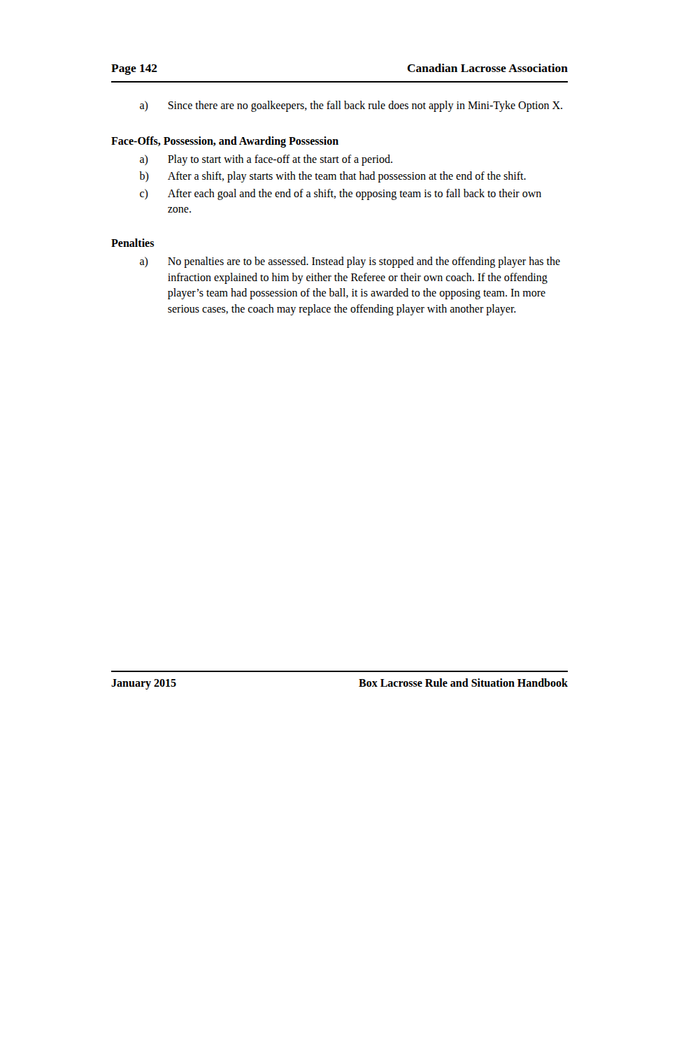Page 142
Canadian Lacrosse Association
a) Since there are no goalkeepers, the fall back rule does not apply in Mini-Tyke Option X.
Face-Offs, Possession, and Awarding Possession
a) Play to start with a face-off at the start of a period.
b) After a shift, play starts with the team that had possession at the end of the shift.
c) After each goal and the end of a shift, the opposing team is to fall back to their own zone.
Penalties
a) No penalties are to be assessed. Instead play is stopped and the offending player has the infraction explained to him by either the Referee or their own coach. If the offending player’s team had possession of the ball, it is awarded to the opposing team. In more serious cases, the coach may replace the offending player with another player.
January 2015
Box Lacrosse Rule and Situation Handbook